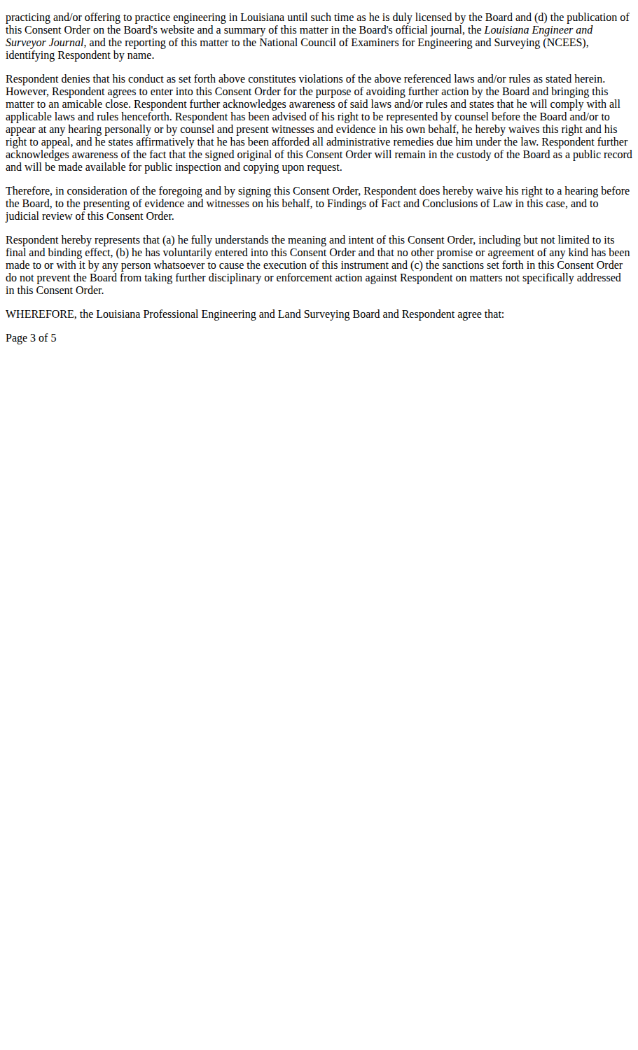practicing and/or offering to practice engineering in Louisiana until such time as he is duly licensed by the Board and (d) the publication of this Consent Order on the Board's website and a summary of this matter in the Board's official journal, the Louisiana Engineer and Surveyor Journal, and the reporting of this matter to the National Council of Examiners for Engineering and Surveying (NCEES), identifying Respondent by name.
Respondent denies that his conduct as set forth above constitutes violations of the above referenced laws and/or rules as stated herein. However, Respondent agrees to enter into this Consent Order for the purpose of avoiding further action by the Board and bringing this matter to an amicable close. Respondent further acknowledges awareness of said laws and/or rules and states that he will comply with all applicable laws and rules henceforth. Respondent has been advised of his right to be represented by counsel before the Board and/or to appear at any hearing personally or by counsel and present witnesses and evidence in his own behalf, he hereby waives this right and his right to appeal, and he states affirmatively that he has been afforded all administrative remedies due him under the law. Respondent further acknowledges awareness of the fact that the signed original of this Consent Order will remain in the custody of the Board as a public record and will be made available for public inspection and copying upon request.
Therefore, in consideration of the foregoing and by signing this Consent Order, Respondent does hereby waive his right to a hearing before the Board, to the presenting of evidence and witnesses on his behalf, to Findings of Fact and Conclusions of Law in this case, and to judicial review of this Consent Order.
Respondent hereby represents that (a) he fully understands the meaning and intent of this Consent Order, including but not limited to its final and binding effect, (b) he has voluntarily entered into this Consent Order and that no other promise or agreement of any kind has been made to or with it by any person whatsoever to cause the execution of this instrument and (c) the sanctions set forth in this Consent Order do not prevent the Board from taking further disciplinary or enforcement action against Respondent on matters not specifically addressed in this Consent Order.
WHEREFORE, the Louisiana Professional Engineering and Land Surveying Board and Respondent agree that:
Page 3 of 5